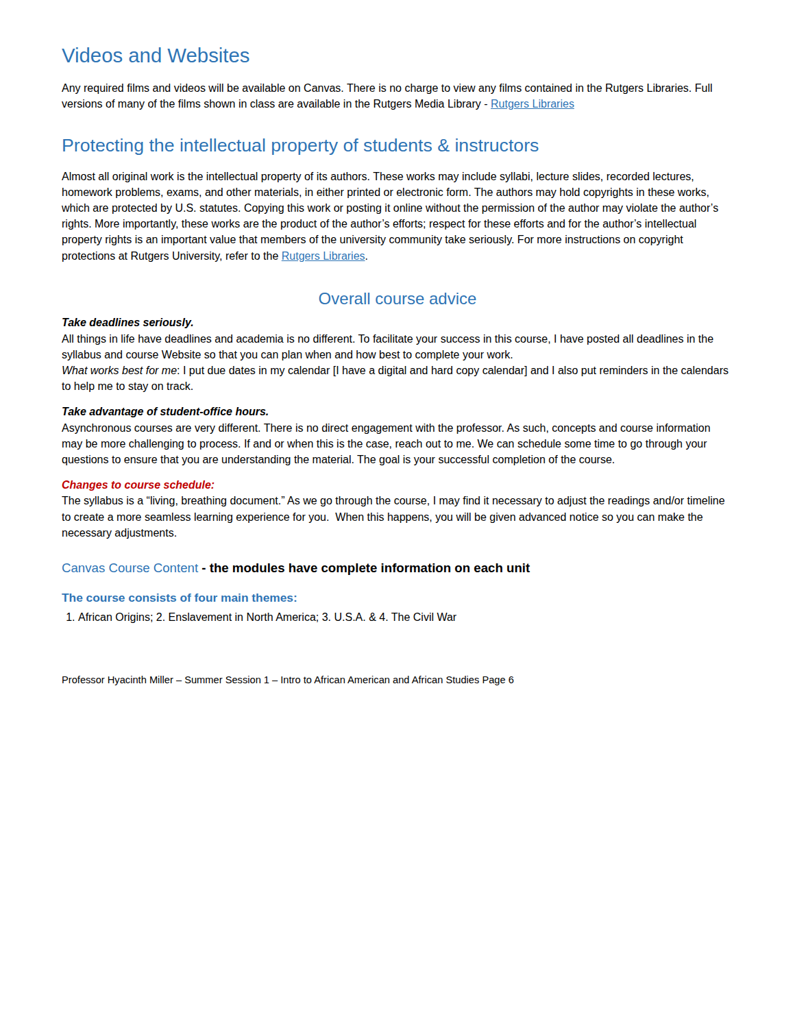Videos and Websites
Any required films and videos will be available on Canvas. There is no charge to view any films contained in the Rutgers Libraries. Full versions of many of the films shown in class are available in the Rutgers Media Library - Rutgers Libraries
Protecting the intellectual property of students & instructors
Almost all original work is the intellectual property of its authors. These works may include syllabi, lecture slides, recorded lectures, homework problems, exams, and other materials, in either printed or electronic form. The authors may hold copyrights in these works, which are protected by U.S. statutes. Copying this work or posting it online without the permission of the author may violate the author’s rights. More importantly, these works are the product of the author’s efforts; respect for these efforts and for the author’s intellectual property rights is an important value that members of the university community take seriously. For more instructions on copyright protections at Rutgers University, refer to the Rutgers Libraries.
Overall course advice
Take deadlines seriously.
All things in life have deadlines and academia is no different. To facilitate your success in this course, I have posted all deadlines in the syllabus and course Website so that you can plan when and how best to complete your work.
What works best for me: I put due dates in my calendar [I have a digital and hard copy calendar] and I also put reminders in the calendars to help me to stay on track.
Take advantage of student-office hours.
Asynchronous courses are very different. There is no direct engagement with the professor. As such, concepts and course information may be more challenging to process. If and or when this is the case, reach out to me. We can schedule some time to go through your questions to ensure that you are understanding the material. The goal is your successful completion of the course.
Changes to course schedule:
The syllabus is a “living, breathing document.” As we go through the course, I may find it necessary to adjust the readings and/or timeline to create a more seamless learning experience for you. When this happens, you will be given advanced notice so you can make the necessary adjustments.
Canvas Course Content - the modules have complete information on each unit
The course consists of four main themes:
African Origins; 2. Enslavement in North America; 3. U.S.A. & 4. The Civil War
Professor Hyacinth Miller – Summer Session 1 – Intro to African American and African Studies Page 6